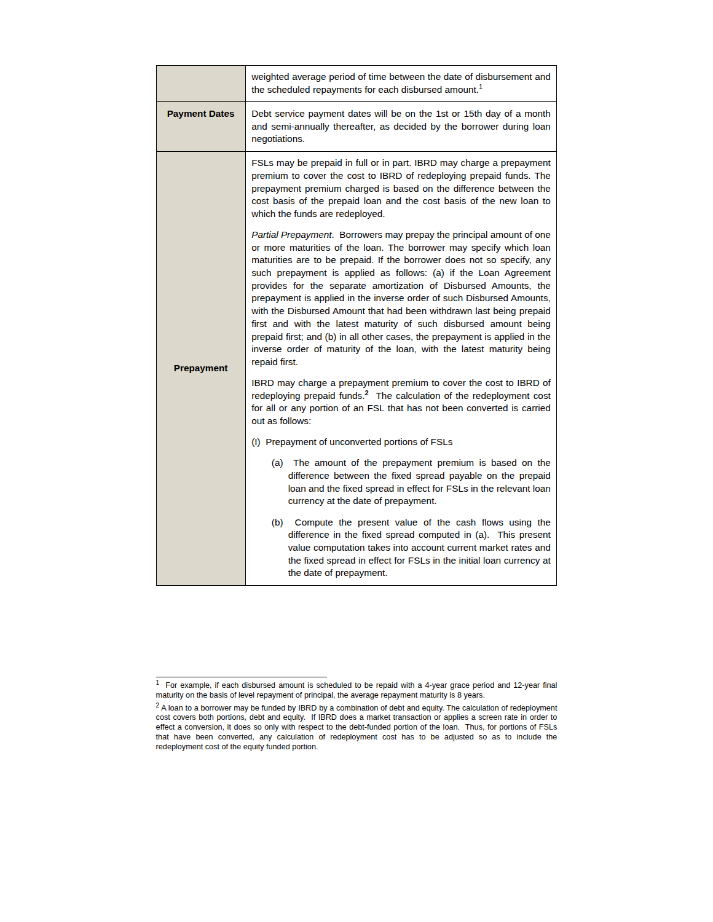| | weighted average period of time between the date of disbursement and the scheduled repayments for each disbursed amount. 1 |
| Payment Dates | Debt service payment dates will be on the 1st or 15th day of a month and semi-annually thereafter, as decided by the borrower during loan negotiations. |
| Prepayment | FSLs may be prepaid in full or in part. IBRD may charge a prepayment premium to cover the cost to IBRD of redeploying prepaid funds. The prepayment premium charged is based on the difference between the cost basis of the prepaid loan and the cost basis of the new loan to which the funds are redeployed. Partial Prepayment . Borrowers may prepay the principal amount of one or more maturities of the loan. The borrower may specify which loan maturities are to be prepaid. If the borrower does not so specify, any such prepayment is applied as follows: (a) if the Loan Agreement provides for the separate amortization of Disbursed Amounts, the prepayment is applied in the inverse order of such Disbursed Amounts, with the Disbursed Amount that had been withdrawn last being prepaid first and with the latest maturity of such disbursed amount being prepaid first; and (b) in all other cases, the prepayment is applied in the inverse order of maturity of the loan, with the latest maturity being repaid first. IBRD may charge a prepayment premium to cover the cost to IBRD of redeploying prepaid funds. 2 The calculation of the redeployment cost for all or any portion of an FSL that has not been converted is carried out as follows: (I) Prepayment of unconverted portions of FSLs (a) The amount of the prepayment premium is based on the difference between the fixed spread payable on the prepaid loan and the fixed spread in effect for FSLs in the relevant loan currency at the date of prepayment. (b) Compute the present value of the cash flows using the difference in the fixed spread computed in (a). This present value computation takes into account current market rates and the fixed spread in effect for FSLs in the initial loan currency at the date of prepayment. |
1 For example, if each disbursed amount is scheduled to be repaid with a 4-year grace period and 12-year final maturity on the basis of level repayment of principal, the average repayment maturity is 8 years.
2 A loan to a borrower may be funded by IBRD by a combination of debt and equity. The calculation of redeployment cost covers both portions, debt and equity. If IBRD does a market transaction or applies a screen rate in order to effect a conversion, it does so only with respect to the debt-funded portion of the loan. Thus, for portions of FSLs that have been converted, any calculation of redeployment cost has to be adjusted so as to include the redeployment cost of the equity funded portion.